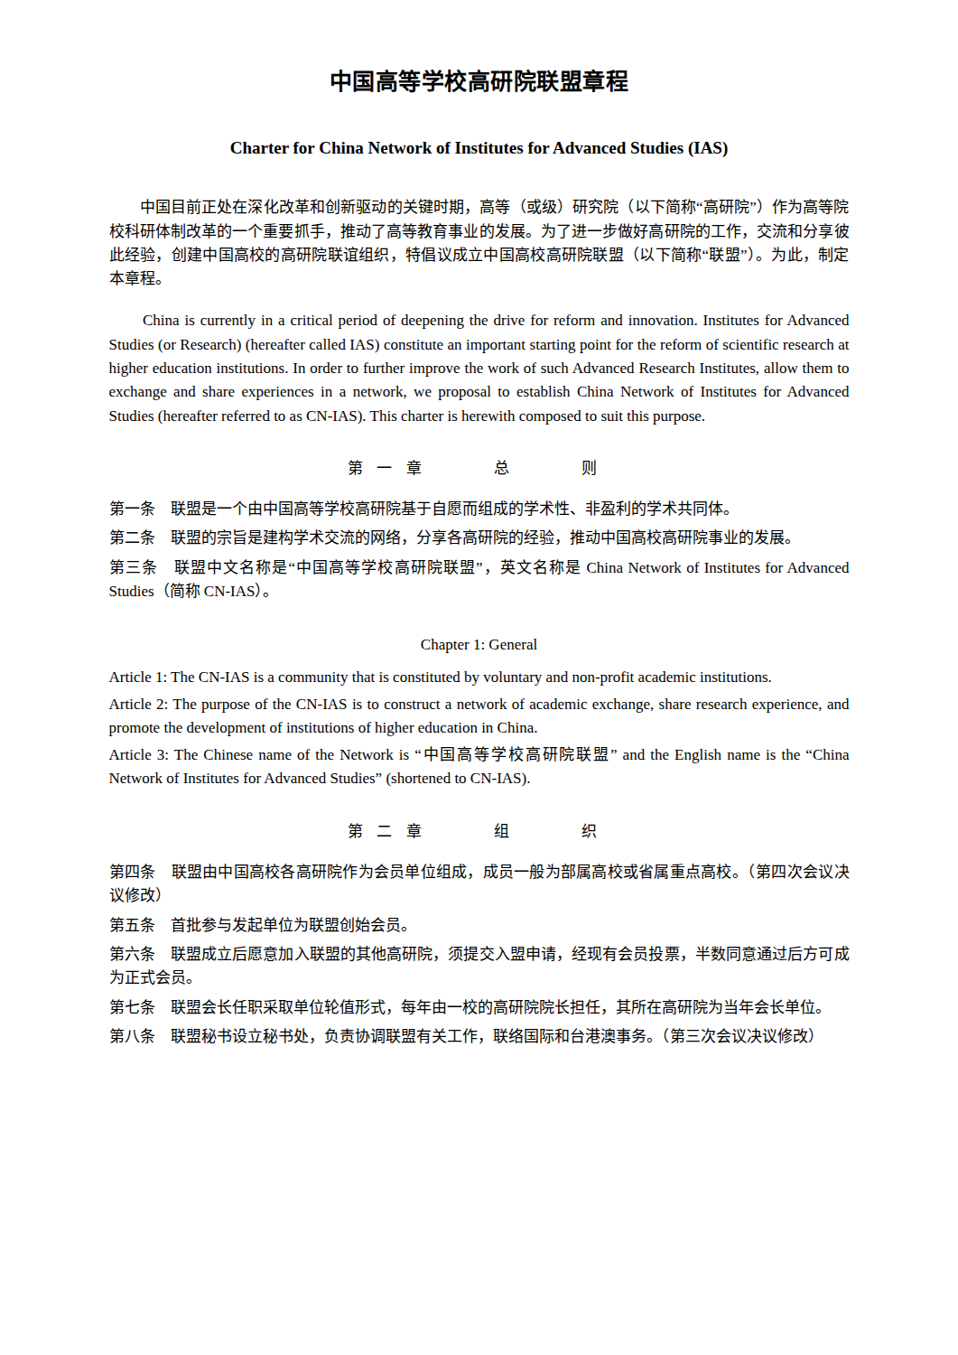中国高等学校高研院联盟章程
Charter for China Network of Institutes for Advanced Studies (IAS)
中国目前正处在深化改革和创新驱动的关键时期，高等（或级）研究院（以下简称“高研院”）作为高等院校科研体制改革的一个重要抓手，推动了高等教育事业的发展。为了进一步做好高研院的工作，交流和分享彼此经验，创建中国高校的高研院联谊组织，特倡议成立中国高校高研院联盟（以下简称“联盟”）。为此，制定本章程。
China is currently in a critical period of deepening the drive for reform and innovation. Institutes for Advanced Studies (or Research) (hereafter called IAS) constitute an important starting point for the reform of scientific research at higher education institutions. In order to further improve the work of such Advanced Research Institutes, allow them to exchange and share experiences in a network, we proposal to establish China Network of Institutes for Advanced Studies (hereafter referred to as CN-IAS). This charter is herewith composed to suit this purpose.
第一章　　总　　则
第一条　联盟是一个由中国高等学校高研院基于自愿而组成的学术性、非盈利的学术共同体。
第二条　联盟的宗旨是建构学术交流的网络，分享各高研院的经验，推动中国高校高研院事业的发展。
第三条　联盟中文名称是“中国高等学校高研院联盟”，英文名称是 China Network of Institutes for Advanced Studies（简称 CN-IAS）。
Chapter 1: General
Article 1: The CN-IAS is a community that is constituted by voluntary and non-profit academic institutions.
Article 2: The purpose of the CN-IAS is to construct a network of academic exchange, share research experience, and promote the development of institutions of higher education in China.
Article 3: The Chinese name of the Network is “中国高等学校高研院联盟” and the English name is the “China Network of Institutes for Advanced Studies” (shortened to CN-IAS).
第二章　　组　　织
第四条　联盟由中国高校各高研院作为会员单位组成，成员一般为部属高校或省属重点高校。（第四次会议决议修改）
第五条　首批参与发起单位为联盟创始会员。
第六条　联盟成立后愿意加入联盟的其他高研院，须提交入盟申请，经现有会员投票，半数同意通过后方可成为正式会员。
第七条　联盟会长任职采取单位轮值形式，每年由一校的高研院院长担任，其所在高研院为当年会长单位。
第八条　联盟秘书设立秘书处，负责协调联盟有关工作，联络国际和台港澳事务。（第三次会议决议修改）